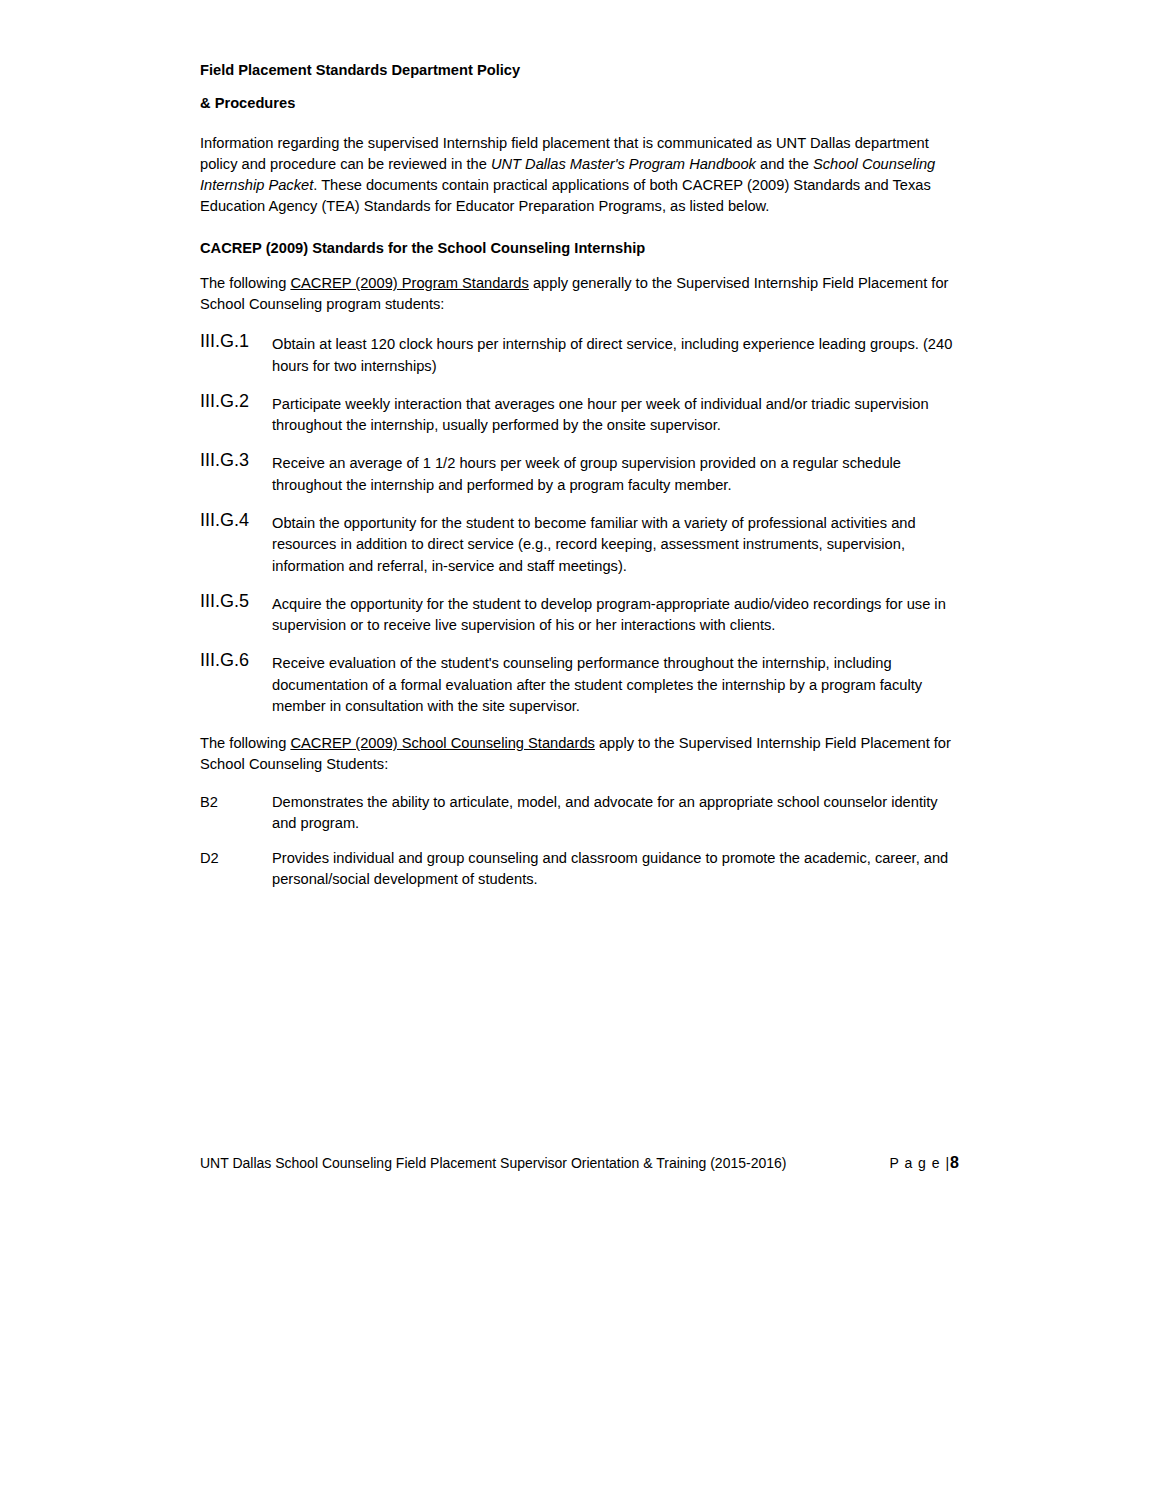Field Placement Standards Department Policy
& Procedures
Information regarding the supervised Internship field placement that is communicated as UNT Dallas department policy and procedure can be reviewed in the UNT Dallas Master's Program Handbook and the School Counseling Internship Packet. These documents contain practical applications of both CACREP (2009) Standards and Texas Education Agency (TEA) Standards for Educator Preparation Programs, as listed below.
CACREP (2009) Standards for the School Counseling Internship
The following CACREP (2009) Program Standards apply generally to the Supervised Internship Field Placement for School Counseling program students:
III.G.1
Obtain at least 120 clock hours per internship of direct service, including experience leading groups. (240 hours for two internships)
III.G.2
Participate weekly interaction that averages one hour per week of individual and/or triadic supervision throughout the internship, usually performed by the onsite supervisor.
III.G.3
Receive an average of 1 1/2 hours per week of group supervision provided on a regular schedule throughout the internship and performed by a program faculty member.
III.G.4
Obtain the opportunity for the student to become familiar with a variety of professional activities and resources in addition to direct service (e.g., record keeping, assessment instruments, supervision, information and referral, in-service and staff meetings).
III.G.5
Acquire the opportunity for the student to develop program-appropriate audio/video recordings for use in supervision or to receive live supervision of his or her interactions with clients.
III.G.6
Receive evaluation of the student's counseling performance throughout the internship, including documentation of a formal evaluation after the student completes the internship by a program faculty member in consultation with the site supervisor.
The following CACREP (2009) School Counseling Standards apply to the Supervised Internship Field Placement for School Counseling Students:
B2
Demonstrates the ability to articulate, model, and advocate for an appropriate school counselor identity and program.
D2
Provides individual and group counseling and classroom guidance to promote the academic, career, and personal/social development of students.
UNT Dallas School Counseling Field Placement Supervisor Orientation & Training (2015-2016) P a g e |8